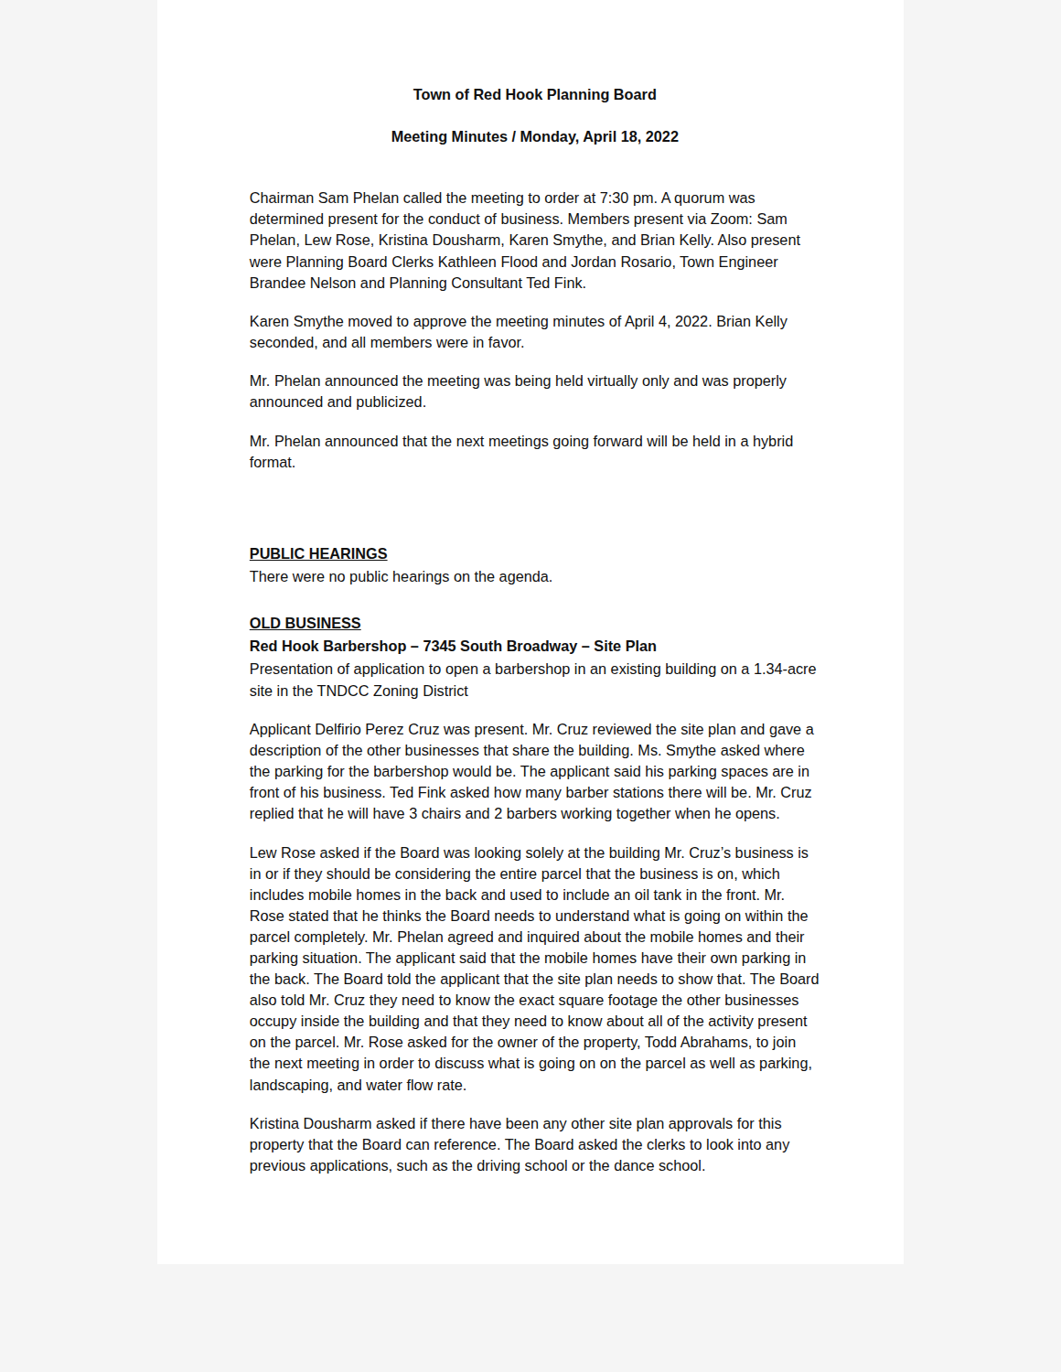Town of Red Hook Planning Board Meeting Minutes / Monday, April 18, 2022
Chairman Sam Phelan called the meeting to order at 7:30 pm. A quorum was determined present for the conduct of business. Members present via Zoom: Sam Phelan, Lew Rose, Kristina Dousharm, Karen Smythe, and Brian Kelly. Also present were Planning Board Clerks Kathleen Flood and Jordan Rosario, Town Engineer Brandee Nelson and Planning Consultant Ted Fink.
Karen Smythe moved to approve the meeting minutes of April 4, 2022. Brian Kelly seconded, and all members were in favor.
Mr. Phelan announced the meeting was being held virtually only and was properly announced and publicized.
Mr. Phelan announced that the next meetings going forward will be held in a hybrid format.
PUBLIC HEARINGS
There were no public hearings on the agenda.
OLD BUSINESS
Red Hook Barbershop – 7345 South Broadway – Site Plan
Presentation of application to open a barbershop in an existing building on a 1.34-acre site in the TNDCC Zoning District
Applicant Delfirio Perez Cruz was present. Mr. Cruz reviewed the site plan and gave a description of the other businesses that share the building. Ms. Smythe asked where the parking for the barbershop would be. The applicant said his parking spaces are in front of his business. Ted Fink asked how many barber stations there will be. Mr. Cruz replied that he will have 3 chairs and 2 barbers working together when he opens.
Lew Rose asked if the Board was looking solely at the building Mr. Cruz’s business is in or if they should be considering the entire parcel that the business is on, which includes mobile homes in the back and used to include an oil tank in the front. Mr. Rose stated that he thinks the Board needs to understand what is going on within the parcel completely. Mr. Phelan agreed and inquired about the mobile homes and their parking situation. The applicant said that the mobile homes have their own parking in the back. The Board told the applicant that the site plan needs to show that. The Board also told Mr. Cruz they need to know the exact square footage the other businesses occupy inside the building and that they need to know about all of the activity present on the parcel. Mr. Rose asked for the owner of the property, Todd Abrahams, to join the next meeting in order to discuss what is going on on the parcel as well as parking, landscaping, and water flow rate.
Kristina Dousharm asked if there have been any other site plan approvals for this property that the Board can reference. The Board asked the clerks to look into any previous applications, such as the driving school or the dance school.